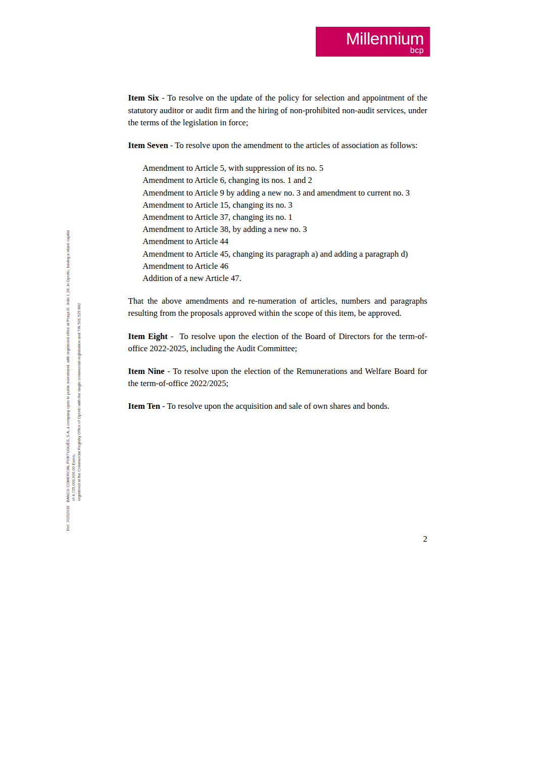Millennium bcp
Ref. 70202030 BANCO COMERCIAL PORTUGUÊS, S.A, a company open to public investment, with registered office at Praça D. João I, 28, in Oporto, having a share capital of 4,725,000,000.00 Euros, registered at the Commercial Registry Office of Oporto with the single commercial registration and TIN 501 525 882
Item Six - To resolve on the update of the policy for selection and appointment of the statutory auditor or audit firm and the hiring of non-prohibited non-audit services, under the terms of the legislation in force;
Item Seven - To resolve upon the amendment to the articles of association as follows:
Amendment to Article 5, with suppression of its no. 5
Amendment to Article 6, changing its nos. 1 and 2
Amendment to Article 9 by adding a new no. 3 and amendment to current no. 3
Amendment to Article 15, changing its no. 3
Amendment to Article 37, changing its no. 1
Amendment to Article 38, by adding a new no. 3
Amendment to Article 44
Amendment to Article 45, changing its paragraph a) and adding a paragraph d)
Amendment to Article 46
Addition of a new Article 47.
That the above amendments and re-numeration of articles, numbers and paragraphs resulting from the proposals approved within the scope of this item, be approved.
Item Eight - To resolve upon the election of the Board of Directors for the term-of-office 2022-2025, including the Audit Committee;
Item Nine - To resolve upon the election of the Remunerations and Welfare Board for the term-of-office 2022/2025;
Item Ten - To resolve upon the acquisition and sale of own shares and bonds.
2